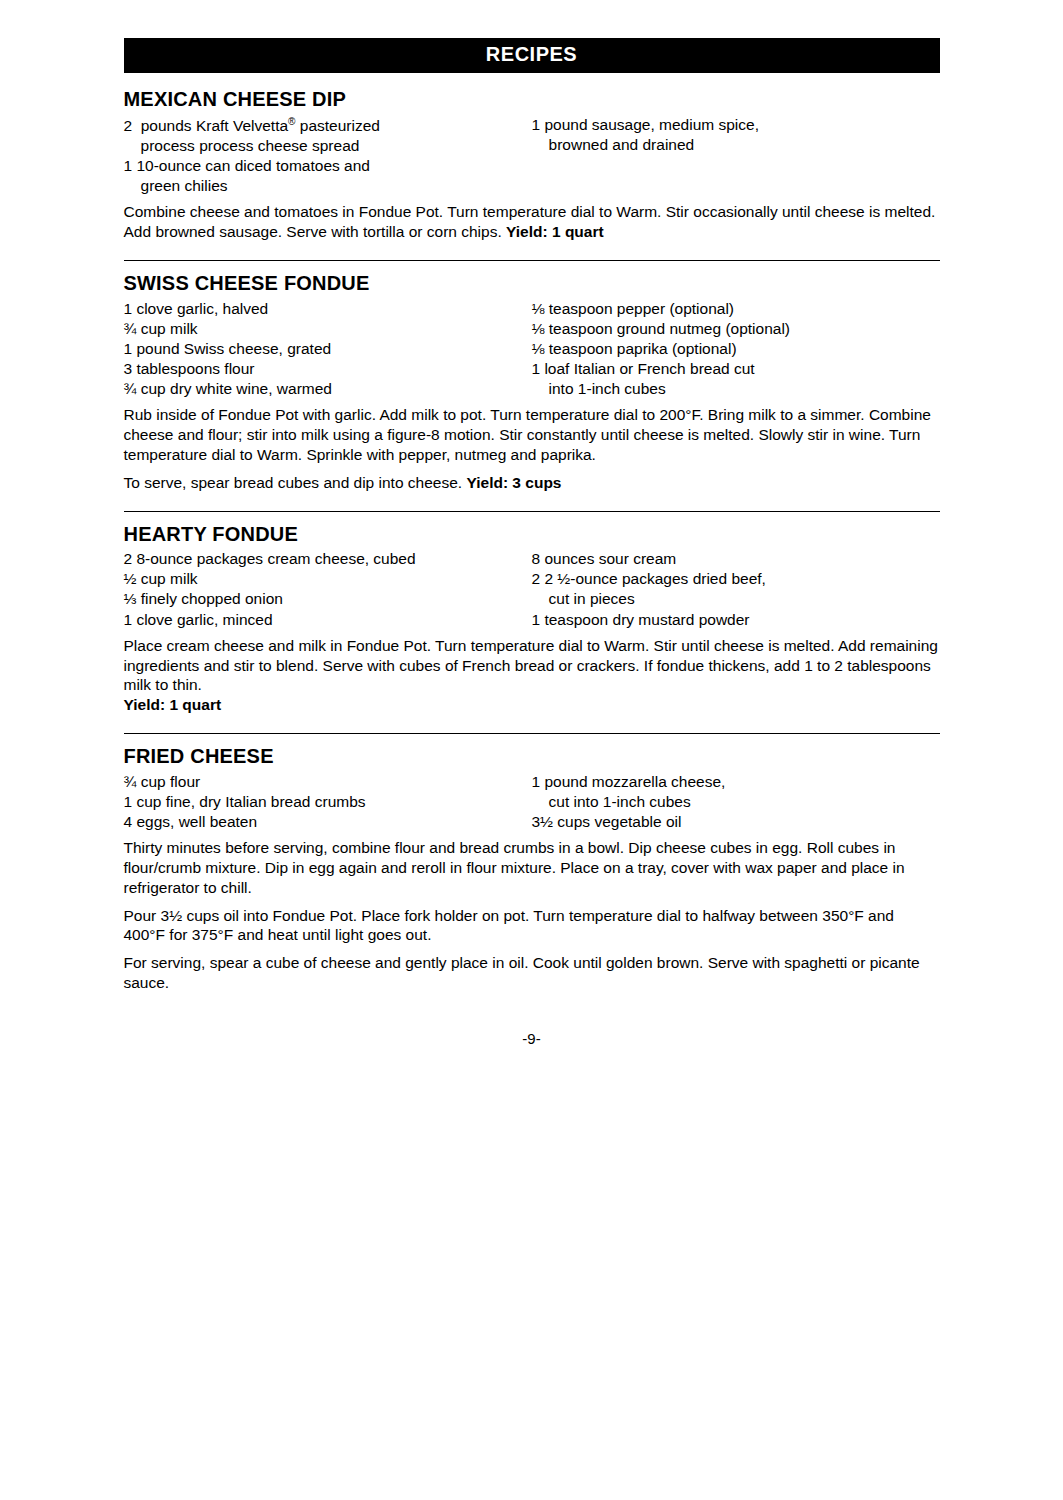RECIPES
MEXICAN CHEESE DIP
| 2 pounds Kraft Velvetta ® pasteurized process process cheese spread | 1 pound sausage, medium spice, browned and drained |
| 1 10-ounce can diced tomatoes and green chilies | |
Combine cheese and tomatoes in Fondue Pot. Turn temperature dial to Warm. Stir occasionally until cheese is melted. Add browned sausage. Serve with tortilla or corn chips. Yield: 1 quart
SWISS CHEESE FONDUE
| 1 clove garlic, halved | ⅛ teaspoon pepper (optional) |
| ¾ cup milk | ⅛ teaspoon ground nutmeg (optional) |
| 1 pound Swiss cheese, grated | ⅛ teaspoon paprika (optional) |
| 3 tablespoons flour | 1 loaf Italian or French bread cut |
| ¾ cup dry white wine, warmed | into 1-inch cubes |
Rub inside of Fondue Pot with garlic. Add milk to pot. Turn temperature dial to 200°F. Bring milk to a simmer. Combine cheese and flour; stir into milk using a figure-8 motion. Stir constantly until cheese is melted. Slowly stir in wine. Turn temperature dial to Warm. Sprinkle with pepper, nutmeg and paprika.
To serve, spear bread cubes and dip into cheese. Yield: 3 cups
HEARTY FONDUE
| 2 8-ounce packages cream cheese, cubed | 8 ounces sour cream |
| ½ cup milk | 2 2 ½-ounce packages dried beef, |
| ⅓ finely chopped onion | cut in pieces |
| 1 clove garlic, minced | 1 teaspoon dry mustard powder |
Place cream cheese and milk in Fondue Pot. Turn temperature dial to Warm. Stir until cheese is melted. Add remaining ingredients and stir to blend. Serve with cubes of French bread or crackers. If fondue thickens, add 1 to 2 tablespoons milk to thin.
Yield: 1 quart
FRIED CHEESE
| ¾ cup flour | 1 pound mozzarella cheese, |
| 1 cup fine, dry Italian bread crumbs | cut into 1-inch cubes |
| 4 eggs, well beaten | 3½ cups vegetable oil |
Thirty minutes before serving, combine flour and bread crumbs in a bowl. Dip cheese cubes in egg. Roll cubes in flour/crumb mixture. Dip in egg again and reroll in flour mixture. Place on a tray, cover with wax paper and place in refrigerator to chill.
Pour 3½ cups oil into Fondue Pot. Place fork holder on pot. Turn temperature dial to halfway between 350°F and 400°F for 375°F and heat until light goes out.
For serving, spear a cube of cheese and gently place in oil. Cook until golden brown. Serve with spaghetti or picante sauce.
-9-